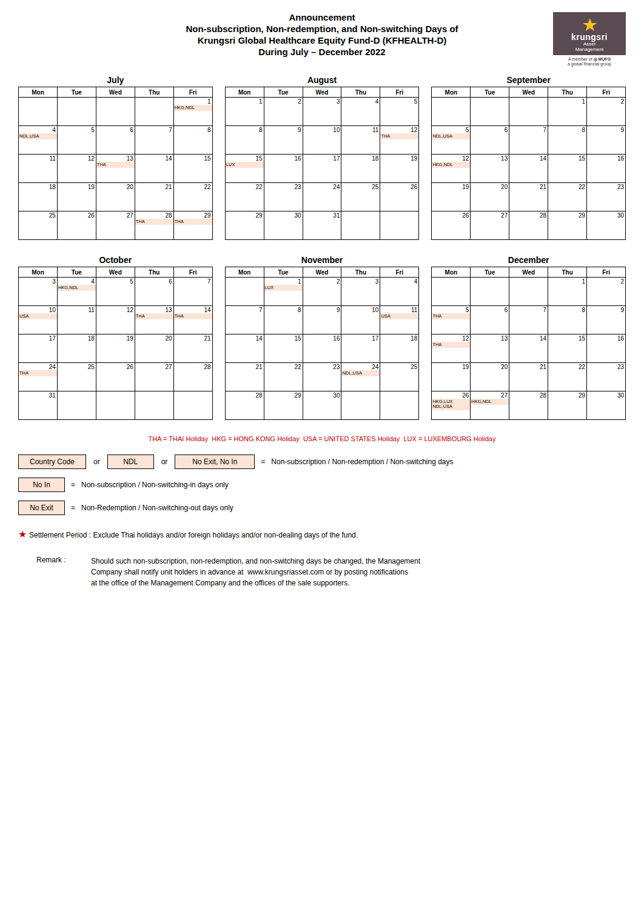★
krungsri
Asset
Management
A member of ◎ MUFG
a global financial group
Announcement
Non-subscription, Non-redemption, and Non-switching Days of
Krungsri Global Healthcare Equity Fund-D (KFHEALTH-D)
During July – December 2022
July
| Mon | Tue | Wed | Thu | Fri |
| --- | --- | --- | --- | --- |
| | | | | 1 HKG,NDL |
| 4 NDL,USA | 5 | 6 | 7 | 8 |
| 11 | 12 | 13 THA | 14 | 15 |
| 18 | 19 | 20 | 21 | 22 |
| 25 | 26 | 27 | 28 THA | 29 THA |
August
| Mon | Tue | Wed | Thu | Fri |
| --- | --- | --- | --- | --- |
| 1 | 2 | 3 | 4 | 5 |
| 8 | 9 | 10 | 11 | 12 THA |
| 15 LUX | 16 | 17 | 18 | 19 |
| 22 | 23 | 24 | 25 | 26 |
| 29 | 30 | 31 | | |
September
| Mon | Tue | Wed | Thu | Fri |
| --- | --- | --- | --- | --- |
| | | | 1 | 2 |
| 5 NDL,USA | 6 | 7 | 8 | 9 |
| 12 HKG,NDL | 13 | 14 | 15 | 16 |
| 19 | 20 | 21 | 22 | 23 |
| 26 | 27 | 28 | 29 | 30 |
October
| Mon | Tue | Wed | Thu | Fri |
| --- | --- | --- | --- | --- |
| 3 | 4 HKG,NDL | 5 | 6 | 7 |
| 10 USA | 11 | 12 | 13 THA | 14 THA |
| 17 | 18 | 19 | 20 | 21 |
| 24 THA | 25 | 26 | 27 | 28 |
| 31 | | | | |
November
| Mon | Tue | Wed | Thu | Fri |
| --- | --- | --- | --- | --- |
| | 1 LUX | 2 | 3 | 4 |
| 7 | 8 | 9 | 10 | 11 USA |
| 14 | 15 | 16 | 17 | 18 |
| 21 | 22 | 23 | 24 NDL,USA | 25 |
| 28 | 29 | 30 | | |
December
| Mon | Tue | Wed | Thu | Fri |
| --- | --- | --- | --- | --- |
| | | | 1 | 2 |
| 5 THA | 6 | 7 | 8 | 9 |
| 12 THA | 13 | 14 | 15 | 16 |
| 19 | 20 | 21 | 22 | 23 |
| 26 HKG,LUX NDL,USA | 27 HKG,NDL | 28 | 29 | 30 |
THA = THAI Holiday HKG = HONG KONG Holiday USA = UNITED STATES Holiday LUX = LUXEMBOURG Holiday
Country Code
or
NDL
or
No Exit, No In
= Non-subscription / Non-redemption / Non-switching days
No In
= Non-subscription / Non-switching-in days only
No Exit
= Non-Redemption / Non-switching-out days only
★Settlement Period : Exclude Thai holidays and/or foreign holidays and/or non-dealing days of the fund.
Remark :
Should such non-subscription, non-redemption, and non-switching days be changed, the Management
Company shall notify unit holders in advance at www.krungsriasset.com or by posting notifications
at the office of the Management Company and the offices of the sale supporters.